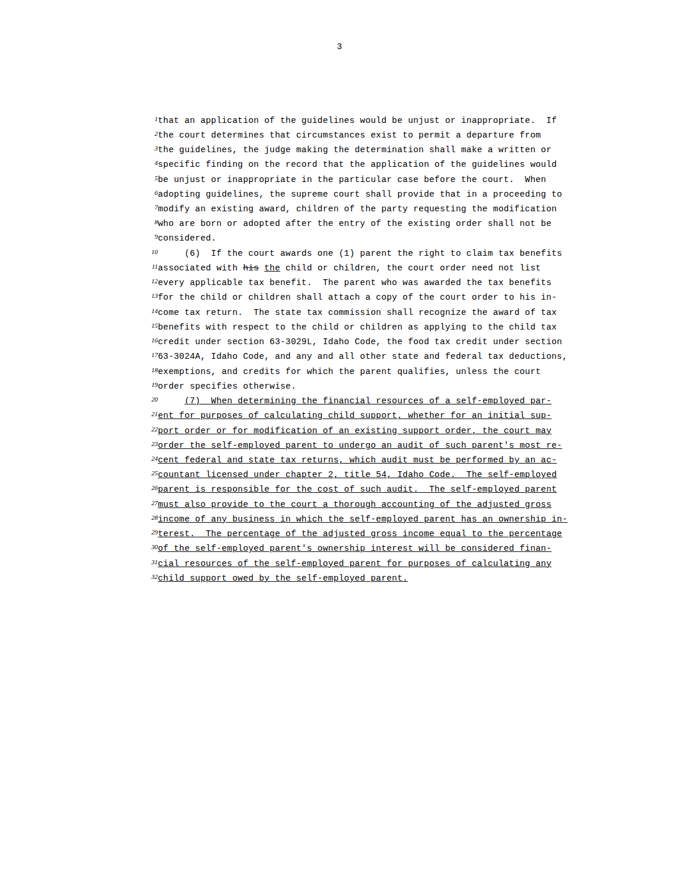3
| 1 | that an application of the guidelines would be unjust or inappropriate. If |
| 2 | the court determines that circumstances exist to permit a departure from |
| 3 | the guidelines, the judge making the determination shall make a written or |
| 4 | specific finding on the record that the application of the guidelines would |
| 5 | be unjust or inappropriate in the particular case before the court. When |
| 6 | adopting guidelines, the supreme court shall provide that in a proceeding to |
| 7 | modify an existing award, children of the party requesting the modification |
| 8 | who are born or adopted after the entry of the existing order shall not be |
| 9 | considered. |
| 10 | (6) If the court awards one (1) parent the right to claim tax benefits |
| 11 | associated with his the child or children, the court order need not list |
| 12 | every applicable tax benefit. The parent who was awarded the tax benefits |
| 13 | for the child or children shall attach a copy of the court order to his in- |
| 14 | come tax return. The state tax commission shall recognize the award of tax |
| 15 | benefits with respect to the child or children as applying to the child tax |
| 16 | credit under section 63-3029L, Idaho Code, the food tax credit under section |
| 17 | 63-3024A, Idaho Code, and any and all other state and federal tax deductions, |
| 18 | exemptions, and credits for which the parent qualifies, unless the court |
| 19 | order specifies otherwise. |
| 20 | (7) When determining the financial resources of a self-employed par- |
| 21 | ent for purposes of calculating child support, whether for an initial sup- |
| 22 | port order or for modification of an existing support order, the court may |
| 23 | order the self-employed parent to undergo an audit of such parent's most re- |
| 24 | cent federal and state tax returns, which audit must be performed by an ac- |
| 25 | countant licensed under chapter 2, title 54, Idaho Code. The self-employed |
| 26 | parent is responsible for the cost of such audit. The self-employed parent |
| 27 | must also provide to the court a thorough accounting of the adjusted gross |
| 28 | income of any business in which the self-employed parent has an ownership in- |
| 29 | terest. The percentage of the adjusted gross income equal to the percentage |
| 30 | of the self-employed parent's ownership interest will be considered finan- |
| 31 | cial resources of the self-employed parent for purposes of calculating any |
| 32 | child support owed by the self-employed parent. |